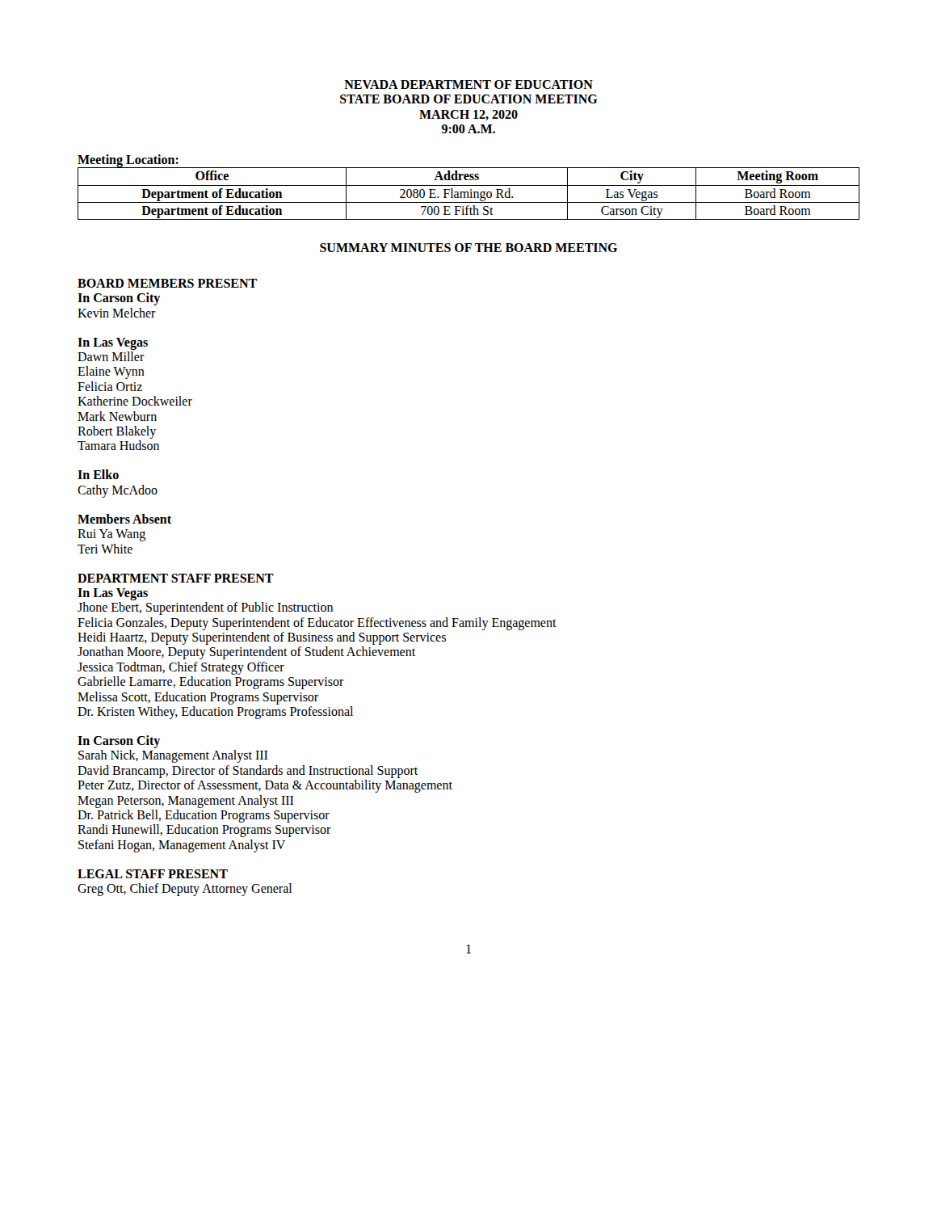NEVADA DEPARTMENT OF EDUCATION
STATE BOARD OF EDUCATION MEETING
MARCH 12, 2020
9:00 A.M.
Meeting Location:
| Office | Address | City | Meeting Room |
| --- | --- | --- | --- |
| Department of Education | 2080 E. Flamingo Rd. | Las Vegas | Board Room |
| Department of Education | 700 E Fifth St | Carson City | Board Room |
SUMMARY MINUTES OF THE BOARD MEETING
BOARD MEMBERS PRESENT
In Carson City
Kevin Melcher
In Las Vegas
Dawn Miller
Elaine Wynn
Felicia Ortiz
Katherine Dockweiler
Mark Newburn
Robert Blakely
Tamara Hudson
In Elko
Cathy McAdoo
Members Absent
Rui Ya Wang
Teri White
DEPARTMENT STAFF PRESENT
In Las Vegas
Jhone Ebert, Superintendent of Public Instruction
Felicia Gonzales, Deputy Superintendent of Educator Effectiveness and Family Engagement
Heidi Haartz, Deputy Superintendent of Business and Support Services
Jonathan Moore, Deputy Superintendent of Student Achievement
Jessica Todtman, Chief Strategy Officer
Gabrielle Lamarre, Education Programs Supervisor
Melissa Scott, Education Programs Supervisor
Dr. Kristen Withey, Education Programs Professional
In Carson City
Sarah Nick, Management Analyst III
David Brancamp, Director of Standards and Instructional Support
Peter Zutz, Director of Assessment, Data & Accountability Management
Megan Peterson, Management Analyst III
Dr. Patrick Bell, Education Programs Supervisor
Randi Hunewill, Education Programs Supervisor
Stefani Hogan, Management Analyst IV
LEGAL STAFF PRESENT
Greg Ott, Chief Deputy Attorney General
1